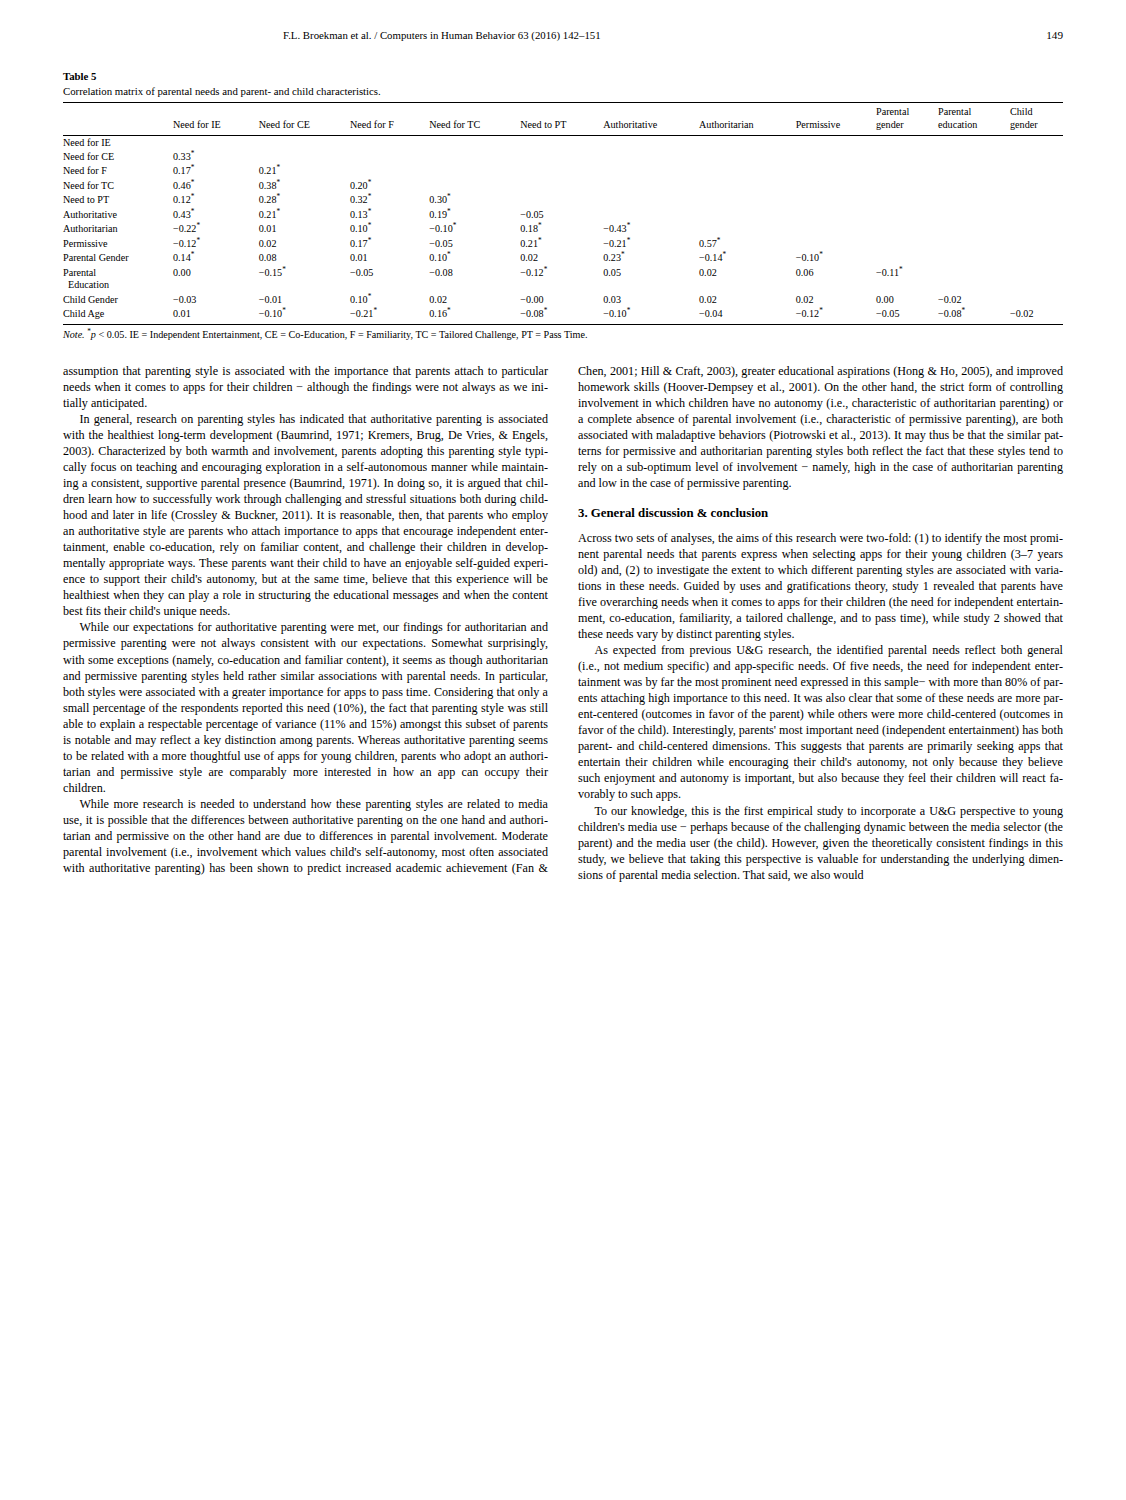F.L. Broekman et al. / Computers in Human Behavior 63 (2016) 142–151
149
Table 5
Correlation matrix of parental needs and parent- and child characteristics.
| | Need for IE | Need for CE | Need for F | Need for TC | Need to PT | Authoritative | Authoritarian | Permissive | Parental gender | Parental education | Child gender |
| --- | --- | --- | --- | --- | --- | --- | --- | --- | --- | --- | --- |
| Need for IE | | | | | | | | | | | |
| Need for CE | 0.33 * | | | | | | | | | | |
| Need for F | 0.17 * | 0.21 * | | | | | | | | | |
| Need for TC | 0.46 * | 0.38 * | 0.20 * | | | | | | | | |
| Need to PT | 0.12 * | 0.28 * | 0.32 * | 0.30 * | | | | | | | |
| Authoritative | 0.43 * | 0.21 * | 0.13 * | 0.19 * | −0.05 | | | | | | |
| Authoritarian | −0.22 * | 0.01 | 0.10 * | −0.10 * | 0.18 * | −0.43 * | | | | | |
| Permissive | −0.12 * | 0.02 | 0.17 * | −0.05 | 0.21 * | −0.21 * | 0.57 * | | | | |
| Parental Gender | 0.14 * | 0.08 | 0.01 | 0.10 * | 0.02 | 0.23 * | −0.14 * | −0.10 * | | | |
| Parental Education | 0.00 | −0.15 * | −0.05 | −0.08 | −0.12 * | 0.05 | 0.02 | 0.06 | −0.11 * | | |
| Child Gender | −0.03 | −0.01 | 0.10 * | 0.02 | −0.00 | 0.03 | 0.02 | 0.02 | 0.00 | −0.02 | |
| Child Age | 0.01 | −0.10 * | −0.21 * | 0.16 * | −0.08 * | −0.10 * | −0.04 | −0.12 * | −0.05 | −0.08 * | −0.02 |
Note. *p < 0.05. IE = Independent Entertainment, CE = Co-Education, F = Familiarity, TC = Tailored Challenge, PT = Pass Time.
assumption that parenting style is associated with the importance that parents attach to particular needs when it comes to apps for their children − although the findings were not always as we initially anticipated.
In general, research on parenting styles has indicated that authoritative parenting is associated with the healthiest long-term development (Baumrind, 1971; Kremers, Brug, De Vries, & Engels, 2003). Characterized by both warmth and involvement, parents adopting this parenting style typically focus on teaching and encouraging exploration in a self-autonomous manner while maintaining a consistent, supportive parental presence (Baumrind, 1971). In doing so, it is argued that children learn how to successfully work through challenging and stressful situations both during childhood and later in life (Crossley & Buckner, 2011). It is reasonable, then, that parents who employ an authoritative style are parents who attach importance to apps that encourage independent entertainment, enable co-education, rely on familiar content, and challenge their children in developmentally appropriate ways. These parents want their child to have an enjoyable self-guided experience to support their child's autonomy, but at the same time, believe that this experience will be healthiest when they can play a role in structuring the educational messages and when the content best fits their child's unique needs.
While our expectations for authoritative parenting were met, our findings for authoritarian and permissive parenting were not always consistent with our expectations. Somewhat surprisingly, with some exceptions (namely, co-education and familiar content), it seems as though authoritarian and permissive parenting styles held rather similar associations with parental needs. In particular, both styles were associated with a greater importance for apps to pass time. Considering that only a small percentage of the respondents reported this need (10%), the fact that parenting style was still able to explain a respectable percentage of variance (11% and 15%) amongst this subset of parents is notable and may reflect a key distinction among parents. Whereas authoritative parenting seems to be related with a more thoughtful use of apps for young children, parents who adopt an authoritarian and permissive style are comparably more interested in how an app can occupy their children.
While more research is needed to understand how these parenting styles are related to media use, it is possible that the differences between authoritative parenting on the one hand and authoritarian and permissive on the other hand are due to differences in parental involvement. Moderate parental involvement (i.e., involvement which values child's self-autonomy, most often associated with authoritative parenting) has been shown to predict increased academic achievement (Fan & Chen, 2001; Hill & Craft, 2003), greater educational aspirations (Hong & Ho, 2005), and improved homework skills (Hoover-Dempsey et al., 2001). On the other hand, the strict form of controlling involvement in which children have no autonomy (i.e., characteristic of authoritarian parenting) or a complete absence of parental involvement (i.e., characteristic of permissive parenting), are both associated with maladaptive behaviors (Piotrowski et al., 2013). It may thus be that the similar patterns for permissive and authoritarian parenting styles both reflect the fact that these styles tend to rely on a sub-optimum level of involvement − namely, high in the case of authoritarian parenting and low in the case of permissive parenting.
3. General discussion & conclusion
Across two sets of analyses, the aims of this research were two-fold: (1) to identify the most prominent parental needs that parents express when selecting apps for their young children (3–7 years old) and, (2) to investigate the extent to which different parenting styles are associated with variations in these needs. Guided by uses and gratifications theory, study 1 revealed that parents have five overarching needs when it comes to apps for their children (the need for independent entertainment, co-education, familiarity, a tailored challenge, and to pass time), while study 2 showed that these needs vary by distinct parenting styles.
As expected from previous U&G research, the identified parental needs reflect both general (i.e., not medium specific) and app-specific needs. Of five needs, the need for independent entertainment was by far the most prominent need expressed in this sample− with more than 80% of parents attaching high importance to this need. It was also clear that some of these needs are more parent-centered (outcomes in favor of the parent) while others were more child-centered (outcomes in favor of the child). Interestingly, parents' most important need (independent entertainment) has both parent- and child-centered dimensions. This suggests that parents are primarily seeking apps that entertain their children while encouraging their child's autonomy, not only because they believe such enjoyment and autonomy is important, but also because they feel their children will react favorably to such apps.
To our knowledge, this is the first empirical study to incorporate a U&G perspective to young children's media use − perhaps because of the challenging dynamic between the media selector (the parent) and the media user (the child). However, given the theoretically consistent findings in this study, we believe that taking this perspective is valuable for understanding the underlying dimensions of parental media selection. That said, we also would